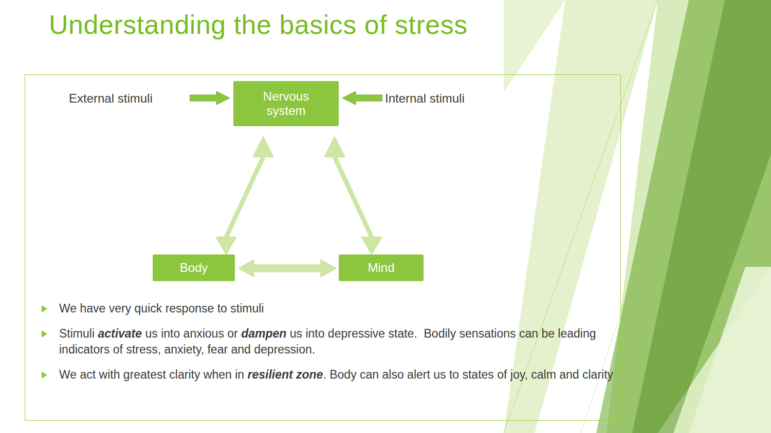Understanding the basics of stress
External stimuli
Internal stimuli
Nervous
system
Body
Mind
We have very quick response to stimuli
Stimuli activate us into anxious or dampen us into depressive state. Bodily sensations can be leading indicators of stress, anxiety, fear and depression.
We act with greatest clarity when in resilient zone. Body can also alert us to states of joy, calm and clarity